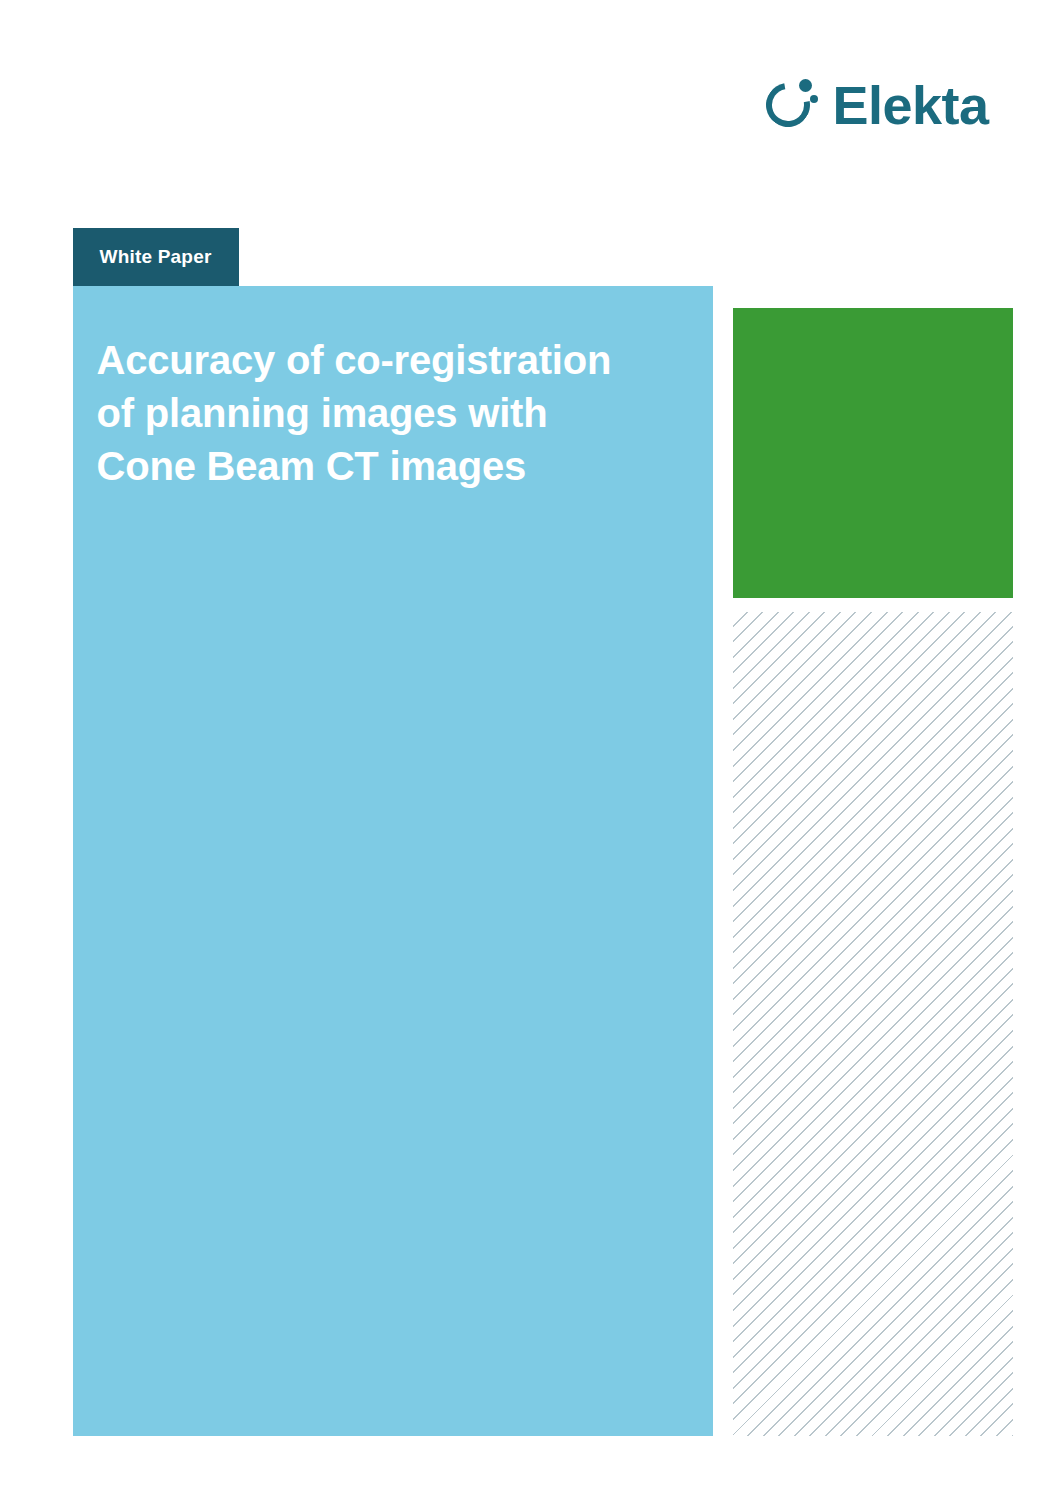Elekta
White Paper
Accuracy of co-registration
of planning images with
Cone Beam CT images